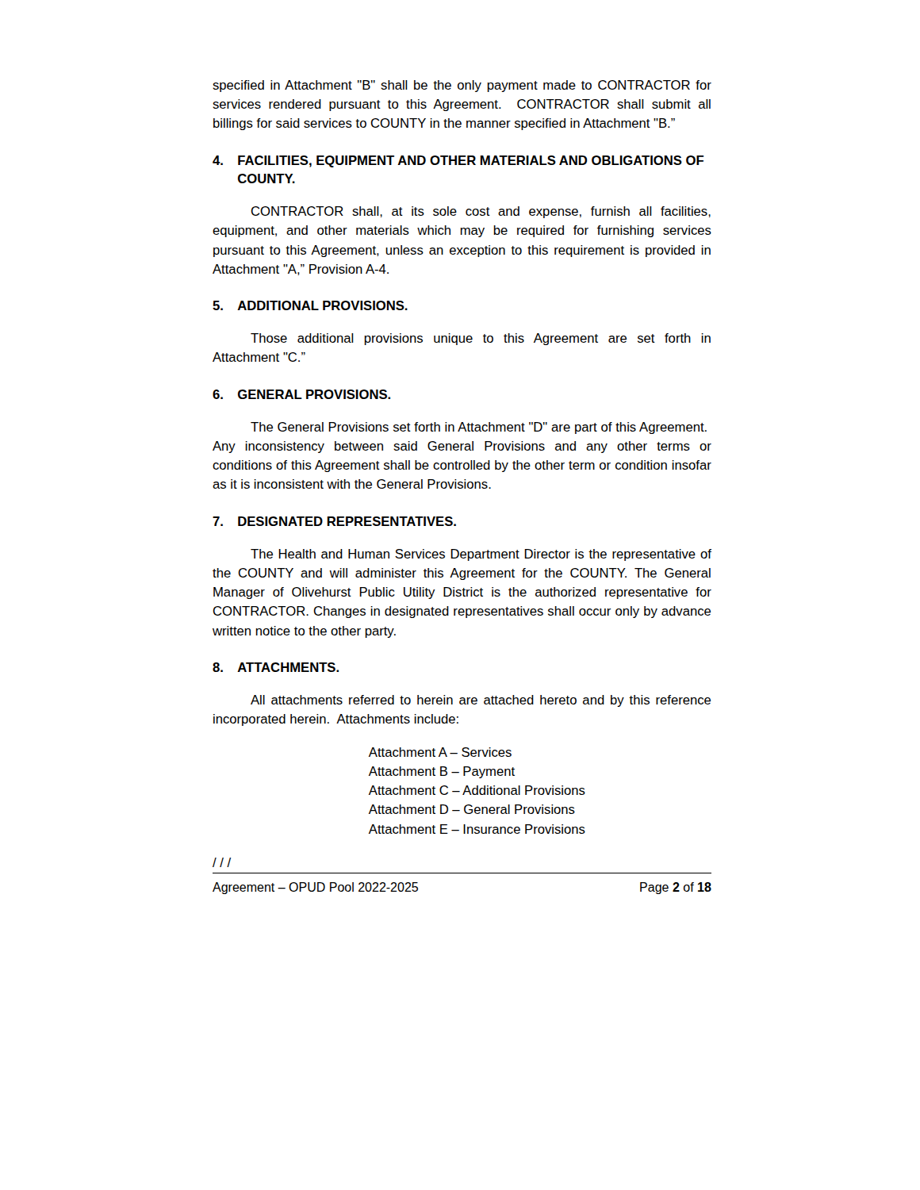specified in Attachment "B" shall be the only payment made to CONTRACTOR for services rendered pursuant to this Agreement. CONTRACTOR shall submit all billings for said services to COUNTY in the manner specified in Attachment "B.”
4. FACILITIES, EQUIPMENT AND OTHER MATERIALS AND OBLIGATIONS OF COUNTY.
CONTRACTOR shall, at its sole cost and expense, furnish all facilities, equipment, and other materials which may be required for furnishing services pursuant to this Agreement, unless an exception to this requirement is provided in Attachment "A,” Provision A-4.
5. ADDITIONAL PROVISIONS.
Those additional provisions unique to this Agreement are set forth in Attachment "C.”
6. GENERAL PROVISIONS.
The General Provisions set forth in Attachment "D" are part of this Agreement. Any inconsistency between said General Provisions and any other terms or conditions of this Agreement shall be controlled by the other term or condition insofar as it is inconsistent with the General Provisions.
7. DESIGNATED REPRESENTATIVES.
The Health and Human Services Department Director is the representative of the COUNTY and will administer this Agreement for the COUNTY. The General Manager of Olivehurst Public Utility District is the authorized representative for CONTRACTOR. Changes in designated representatives shall occur only by advance written notice to the other party.
8. ATTACHMENTS.
All attachments referred to herein are attached hereto and by this reference incorporated herein. Attachments include:
Attachment A – Services
Attachment B – Payment
Attachment C – Additional Provisions
Attachment D – General Provisions
Attachment E – Insurance Provisions
/ / /
Agreement – OPUD Pool 2022-2025
Page 2 of 18